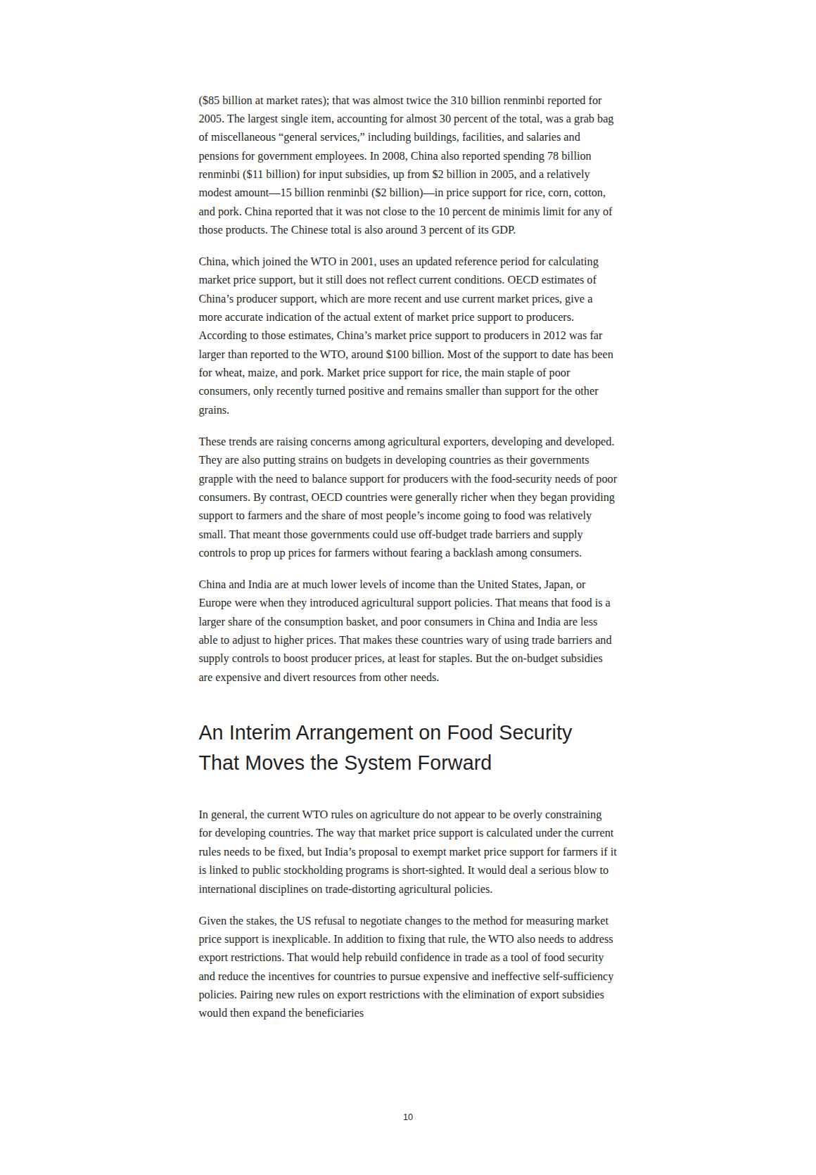($85 billion at market rates); that was almost twice the 310 billion renminbi reported for 2005. The largest single item, accounting for almost 30 percent of the total, was a grab bag of miscellaneous “general services,” including buildings, facilities, and salaries and pensions for government employees. In 2008, China also reported spending 78 billion renminbi ($11 billion) for input subsidies, up from $2 billion in 2005, and a relatively modest amount—15 billion renminbi ($2 billion)—in price support for rice, corn, cotton, and pork. China reported that it was not close to the 10 percent de minimis limit for any of those products. The Chinese total is also around 3 percent of its GDP.
China, which joined the WTO in 2001, uses an updated reference period for calculating market price support, but it still does not reflect current conditions. OECD estimates of China’s producer support, which are more recent and use current market prices, give a more accurate indication of the actual extent of market price support to producers. According to those estimates, China’s market price support to producers in 2012 was far larger than reported to the WTO, around $100 billion. Most of the support to date has been for wheat, maize, and pork. Market price support for rice, the main staple of poor consumers, only recently turned positive and remains smaller than support for the other grains.
These trends are raising concerns among agricultural exporters, developing and developed. They are also putting strains on budgets in developing countries as their governments grapple with the need to balance support for producers with the food-security needs of poor consumers. By contrast, OECD countries were generally richer when they began providing support to farmers and the share of most people’s income going to food was relatively small. That meant those governments could use off-budget trade barriers and supply controls to prop up prices for farmers without fearing a backlash among consumers.
China and India are at much lower levels of income than the United States, Japan, or Europe were when they introduced agricultural support policies. That means that food is a larger share of the consumption basket, and poor consumers in China and India are less able to adjust to higher prices. That makes these countries wary of using trade barriers and supply controls to boost producer prices, at least for staples. But the on-budget subsidies are expensive and divert resources from other needs.
An Interim Arrangement on Food Security That Moves the System Forward
In general, the current WTO rules on agriculture do not appear to be overly constraining for developing countries. The way that market price support is calculated under the current rules needs to be fixed, but India’s proposal to exempt market price support for farmers if it is linked to public stockholding programs is short-sighted. It would deal a serious blow to international disciplines on trade-distorting agricultural policies.
Given the stakes, the US refusal to negotiate changes to the method for measuring market price support is inexplicable. In addition to fixing that rule, the WTO also needs to address export restrictions. That would help rebuild confidence in trade as a tool of food security and reduce the incentives for countries to pursue expensive and ineffective self-sufficiency policies. Pairing new rules on export restrictions with the elimination of export subsidies would then expand the beneficiaries
10